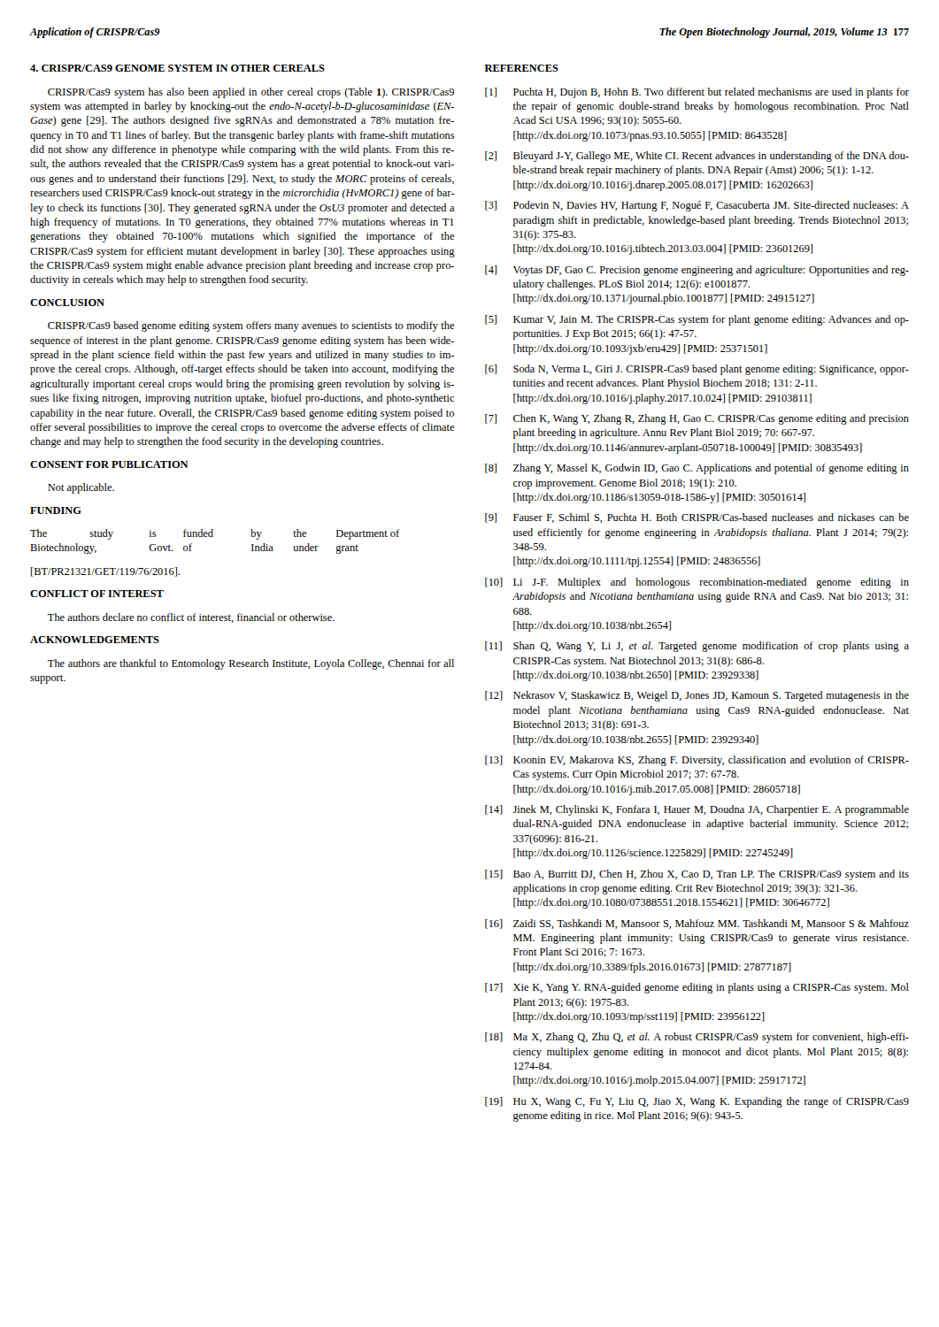Application of CRISPR/Cas9
The Open Biotechnology Journal, 2019, Volume 13 177
4. CRISPR/CAS9 GENOME SYSTEM IN OTHER CEREALS
CRISPR/Cas9 system has also been applied in other cereal crops (Table 1). CRISPR/Cas9 system was attempted in barley by knocking-out the endo-N-acetyl-b-D-glucosaminidase (EN-Gase) gene [29]. The authors designed five sgRNAs and demonstrated a 78% mutation frequency in T0 and T1 lines of barley. But the transgenic barley plants with frame-shift mutations did not show any difference in phenotype while comparing with the wild plants. From this result, the authors revealed that the CRISPR/Cas9 system has a great potential to knock-out various genes and to understand their functions [29]. Next, to study the MORC proteins of cereals, researchers used CRISPR/Cas9 knock-out strategy in the microrchidia (HvMORC1) gene of barley to check its functions [30]. They generated sgRNA under the OsU3 promoter and detected a high frequency of mutations. In T0 generations, they obtained 77% mutations whereas in T1 generations they obtained 70-100% mutations which signified the importance of the CRISPR/Cas9 system for efficient mutant development in barley [30]. These approaches using the CRISPR/Cas9 system might enable advance precision plant breeding and increase crop productivity in cereals which may help to strengthen food security.
CONCLUSION
CRISPR/Cas9 based genome editing system offers many avenues to scientists to modify the sequence of interest in the plant genome. CRISPR/Cas9 genome editing system has been widespread in the plant science field within the past few years and utilized in many studies to improve the cereal crops. Although, off-target effects should be taken into account, modifying the agriculturally important cereal crops would bring the promising green revolution by solving issues like fixing nitrogen, improving nutrition uptake, biofuel pro-ductions, and photo-synthetic capability in the near future. Overall, the CRISPR/Cas9 based genome editing system poised to offer several possibilities to improve the cereal crops to overcome the adverse effects of climate change and may help to strengthen the food security in the developing countries.
CONSENT FOR PUBLICATION
Not applicable.
FUNDING
| The | study | is | funded | by | the | Department of |
| Biotechnology, | Govt. | of | India | under | grant |
[BT/PR21321/GET/119/76/2016].
CONFLICT OF INTEREST
The authors declare no conflict of interest, financial or otherwise.
ACKNOWLEDGEMENTS
The authors are thankful to Entomology Research Institute, Loyola College, Chennai for all support.
REFERENCES
[1] Puchta H, Dujon B, Hohn B. Two different but related mechanisms are used in plants for the repair of genomic double-strand breaks by homologous recombination. Proc Natl Acad Sci USA 1996; 93(10): 5055-60. [http://dx.doi.org/10.1073/pnas.93.10.5055] [PMID: 8643528]
[2] Bleuyard J-Y, Gallego ME, White CI. Recent advances in understanding of the DNA double-strand break repair machinery of plants. DNA Repair (Amst) 2006; 5(1): 1-12. [http://dx.doi.org/10.1016/j.dnarep.2005.08.017] [PMID: 16202663]
[3] Podevin N, Davies HV, Hartung F, Nogué F, Casacuberta JM. Site-directed nucleases: A paradigm shift in predictable, knowledge-based plant breeding. Trends Biotechnol 2013; 31(6): 375-83. [http://dx.doi.org/10.1016/j.tibtech.2013.03.004] [PMID: 23601269]
[4] Voytas DF, Gao C. Precision genome engineering and agriculture: Opportunities and regulatory challenges. PLoS Biol 2014; 12(6): e1001877. [http://dx.doi.org/10.1371/journal.pbio.1001877] [PMID: 24915127]
[5] Kumar V, Jain M. The CRISPR-Cas system for plant genome editing: Advances and opportunities. J Exp Bot 2015; 66(1): 47-57. [http://dx.doi.org/10.1093/jxb/eru429] [PMID: 25371501]
[6] Soda N, Verma L, Giri J. CRISPR-Cas9 based plant genome editing: Significance, opportunities and recent advances. Plant Physiol Biochem 2018; 131: 2-11. [http://dx.doi.org/10.1016/j.plaphy.2017.10.024] [PMID: 29103811]
[7] Chen K, Wang Y, Zhang R, Zhang H, Gao C. CRISPR/Cas genome editing and precision plant breeding in agriculture. Annu Rev Plant Biol 2019; 70: 667-97. [http://dx.doi.org/10.1146/annurev-arplant-050718-100049] [PMID: 30835493]
[8] Zhang Y, Massel K, Godwin ID, Gao C. Applications and potential of genome editing in crop improvement. Genome Biol 2018; 19(1): 210. [http://dx.doi.org/10.1186/s13059-018-1586-y] [PMID: 30501614]
[9] Fauser F, Schiml S, Puchta H. Both CRISPR/Cas-based nucleases and nickases can be used efficiently for genome engineering in Arabidopsis thaliana. Plant J 2014; 79(2): 348-59. [http://dx.doi.org/10.1111/tpj.12554] [PMID: 24836556]
[10] Li J-F. Multiplex and homologous recombination-mediated genome editing in Arabidopsis and Nicotiana benthamiana using guide RNA and Cas9. Nat bio 2013; 31: 688. [http://dx.doi.org/10.1038/nbt.2654]
[11] Shan Q, Wang Y, Li J, et al. Targeted genome modification of crop plants using a CRISPR-Cas system. Nat Biotechnol 2013; 31(8): 686-8. [http://dx.doi.org/10.1038/nbt.2650] [PMID: 23929338]
[12] Nekrasov V, Staskawicz B, Weigel D, Jones JD, Kamoun S. Targeted mutagenesis in the model plant Nicotiana benthamiana using Cas9 RNA-guided endonuclease. Nat Biotechnol 2013; 31(8): 691-3. [http://dx.doi.org/10.1038/nbt.2655] [PMID: 23929340]
[13] Koonin EV, Makarova KS, Zhang F. Diversity, classification and evolution of CRISPR-Cas systems. Curr Opin Microbiol 2017; 37: 67-78. [http://dx.doi.org/10.1016/j.mib.2017.05.008] [PMID: 28605718]
[14] Jinek M, Chylinski K, Fonfara I, Hauer M, Doudna JA, Charpentier E. A programmable dual-RNA-guided DNA endonuclease in adaptive bacterial immunity. Science 2012; 337(6096): 816-21. [http://dx.doi.org/10.1126/science.1225829] [PMID: 22745249]
[15] Bao A, Burritt DJ, Chen H, Zhou X, Cao D, Tran LP. The CRISPR/Cas9 system and its applications in crop genome editing. Crit Rev Biotechnol 2019; 39(3): 321-36. [http://dx.doi.org/10.1080/07388551.2018.1554621] [PMID: 30646772]
[16] Zaidi SS, Tashkandi M, Mansoor S, Mahfouz MM. Tashkandi M, Mansoor S & Mahfouz MM. Engineering plant immunity: Using CRISPR/Cas9 to generate virus resistance. Front Plant Sci 2016; 7: 1673. [http://dx.doi.org/10.3389/fpls.2016.01673] [PMID: 27877187]
[17] Xie K, Yang Y. RNA-guided genome editing in plants using a CRISPR-Cas system. Mol Plant 2013; 6(6): 1975-83. [http://dx.doi.org/10.1093/mp/sst119] [PMID: 23956122]
[18] Ma X, Zhang Q, Zhu Q, et al. A robust CRISPR/Cas9 system for convenient, high-efficiency multiplex genome editing in monocot and dicot plants. Mol Plant 2015; 8(8): 1274-84. [http://dx.doi.org/10.1016/j.molp.2015.04.007] [PMID: 25917172]
[19] Hu X, Wang C, Fu Y, Liu Q, Jiao X, Wang K. Expanding the range of CRISPR/Cas9 genome editing in rice. Mol Plant 2016; 9(6): 943-5.